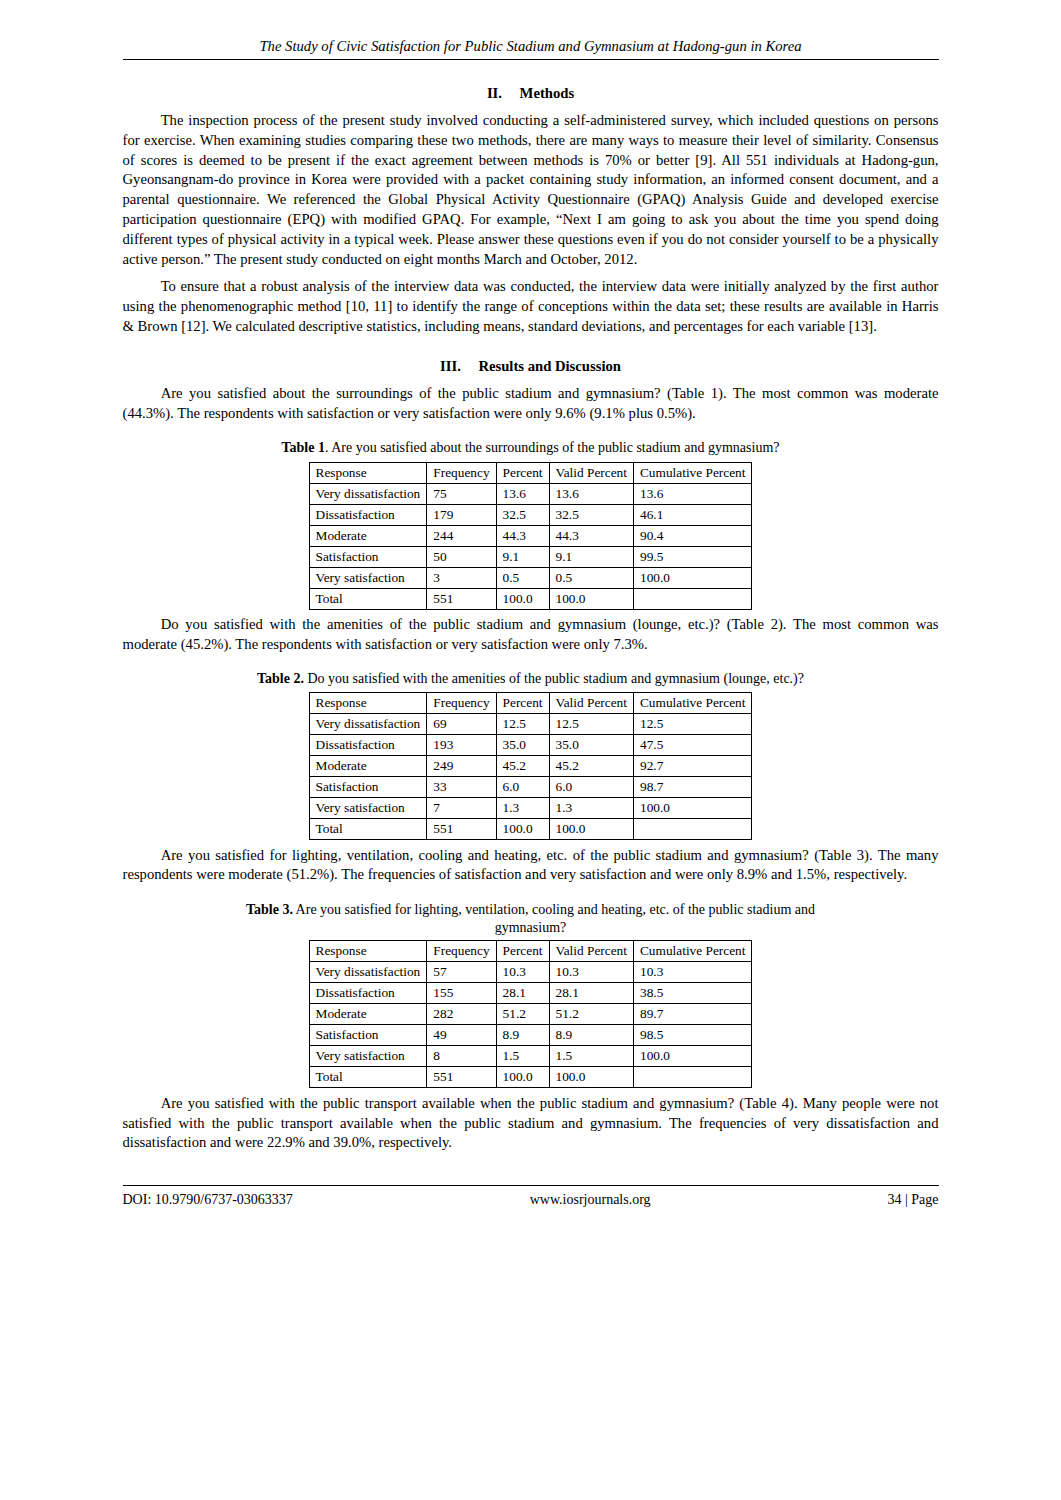The Study of Civic Satisfaction for Public Stadium and Gymnasium at Hadong-gun in Korea
II. Methods
The inspection process of the present study involved conducting a self-administered survey, which included questions on persons for exercise. When examining studies comparing these two methods, there are many ways to measure their level of similarity. Consensus of scores is deemed to be present if the exact agreement between methods is 70% or better [9]. All 551 individuals at Hadong-gun, Gyeonsangnam-do province in Korea were provided with a packet containing study information, an informed consent document, and a parental questionnaire. We referenced the Global Physical Activity Questionnaire (GPAQ) Analysis Guide and developed exercise participation questionnaire (EPQ) with modified GPAQ. For example, “Next I am going to ask you about the time you spend doing different types of physical activity in a typical week. Please answer these questions even if you do not consider yourself to be a physically active person.” The present study conducted on eight months March and October, 2012.
To ensure that a robust analysis of the interview data was conducted, the interview data were initially analyzed by the first author using the phenomenographic method [10, 11] to identify the range of conceptions within the data set; these results are available in Harris & Brown [12]. We calculated descriptive statistics, including means, standard deviations, and percentages for each variable [13].
III. Results and Discussion
Are you satisfied about the surroundings of the public stadium and gymnasium? (Table 1). The most common was moderate (44.3%). The respondents with satisfaction or very satisfaction were only 9.6% (9.1% plus 0.5%).
Table 1. Are you satisfied about the surroundings of the public stadium and gymnasium?
| Response | Frequency | Percent | Valid Percent | Cumulative Percent |
| --- | --- | --- | --- | --- |
| Very dissatisfaction | 75 | 13.6 | 13.6 | 13.6 |
| Dissatisfaction | 179 | 32.5 | 32.5 | 46.1 |
| Moderate | 244 | 44.3 | 44.3 | 90.4 |
| Satisfaction | 50 | 9.1 | 9.1 | 99.5 |
| Very satisfaction | 3 | 0.5 | 0.5 | 100.0 |
| Total | 551 | 100.0 | 100.0 | |
Do you satisfied with the amenities of the public stadium and gymnasium (lounge, etc.)? (Table 2). The most common was moderate (45.2%). The respondents with satisfaction or very satisfaction were only 7.3%.
Table 2. Do you satisfied with the amenities of the public stadium and gymnasium (lounge, etc.)?
| Response | Frequency | Percent | Valid Percent | Cumulative Percent |
| --- | --- | --- | --- | --- |
| Very dissatisfaction | 69 | 12.5 | 12.5 | 12.5 |
| Dissatisfaction | 193 | 35.0 | 35.0 | 47.5 |
| Moderate | 249 | 45.2 | 45.2 | 92.7 |
| Satisfaction | 33 | 6.0 | 6.0 | 98.7 |
| Very satisfaction | 7 | 1.3 | 1.3 | 100.0 |
| Total | 551 | 100.0 | 100.0 | |
Are you satisfied for lighting, ventilation, cooling and heating, etc. of the public stadium and gymnasium? (Table 3). The many respondents were moderate (51.2%). The frequencies of satisfaction and very satisfaction and were only 8.9% and 1.5%, respectively.
Table 3. Are you satisfied for lighting, ventilation, cooling and heating, etc. of the public stadium and
gymnasium?
| Response | Frequency | Percent | Valid Percent | Cumulative Percent |
| --- | --- | --- | --- | --- |
| Very dissatisfaction | 57 | 10.3 | 10.3 | 10.3 |
| Dissatisfaction | 155 | 28.1 | 28.1 | 38.5 |
| Moderate | 282 | 51.2 | 51.2 | 89.7 |
| Satisfaction | 49 | 8.9 | 8.9 | 98.5 |
| Very satisfaction | 8 | 1.5 | 1.5 | 100.0 |
| Total | 551 | 100.0 | 100.0 | |
Are you satisfied with the public transport available when the public stadium and gymnasium? (Table 4). Many people were not satisfied with the public transport available when the public stadium and gymnasium. The frequencies of very dissatisfaction and dissatisfaction and were 22.9% and 39.0%, respectively.
DOI: 10.9790/6737-03063337 www.iosrjournals.org 34 | Page